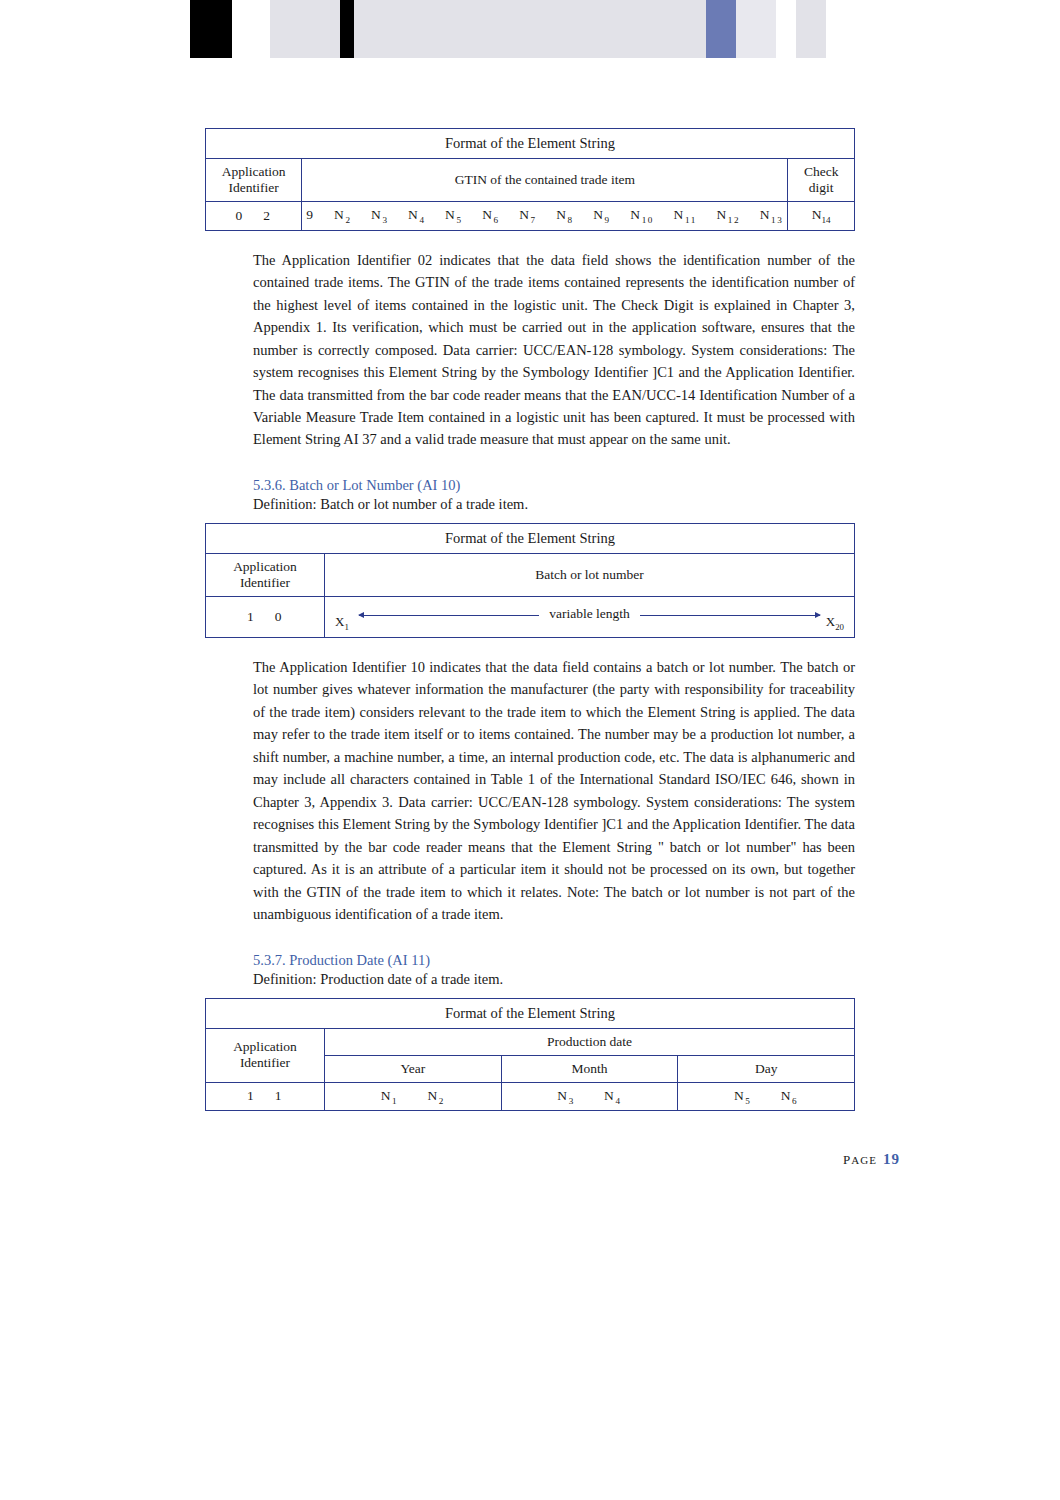| Format of the Element String |
| Application Identifier | GTIN of the contained trade item | Check digit |
| 0 2 | 9 N 2 N 3 N 4 N 5 N 6 N 7 N 8 N 9 N 10 N 11 N 12 N 13 | N 14 |
The Application Identifier 02 indicates that the data field shows the identification number of the contained trade items. The GTIN of the trade items contained represents the identification number of the highest level of items contained in the logistic unit. The Check Digit is explained in Chapter 3, Appendix 1. Its verification, which must be carried out in the application software, ensures that the number is correctly composed. Data carrier: UCC/EAN-128 symbology. System considerations: The system recognises this Element String by the Symbology Identifier ]C1 and the Application Identifier. The data transmitted from the bar code reader means that the EAN/UCC-14 Identification Number of a Variable Measure Trade Item contained in a logistic unit has been captured. It must be processed with Element String AI 37 and a valid trade measure that must appear on the same unit.
5.3.6. Batch or Lot Number (AI 10)
Definition: Batch or lot number of a trade item.
| Format of the Element String |
| Application Identifier | Batch or lot number |
| 1 0 | X 1 variable length X 20 |
The Application Identifier 10 indicates that the data field contains a batch or lot number. The batch or lot number gives whatever information the manufacturer (the party with responsibility for traceability of the trade item) considers relevant to the trade item to which the Element String is applied. The data may refer to the trade item itself or to items contained. The number may be a production lot number, a shift number, a machine number, a time, an internal production code, etc. The data is alphanumeric and may include all characters contained in Table 1 of the International Standard ISO/IEC 646, shown in Chapter 3, Appendix 3. Data carrier: UCC/EAN-128 symbology. System considerations: The system recognises this Element String by the Symbology Identifier ]C1 and the Application Identifier. The data transmitted by the bar code reader means that the Element String " batch or lot number" has been captured. As it is an attribute of a particular item it should not be processed on its own, but together with the GTIN of the trade item to which it relates. Note: The batch or lot number is not part of the unambiguous identification of a trade item.
5.3.7. Production Date (AI 11)
Definition: Production date of a trade item.
| Format of the Element String |
| Application Identifier | Production date |
| Year | Month | Day |
| 1 1 | N 1 N 2 | N 3 N 4 | N 5 N 6 |
PAGE 19